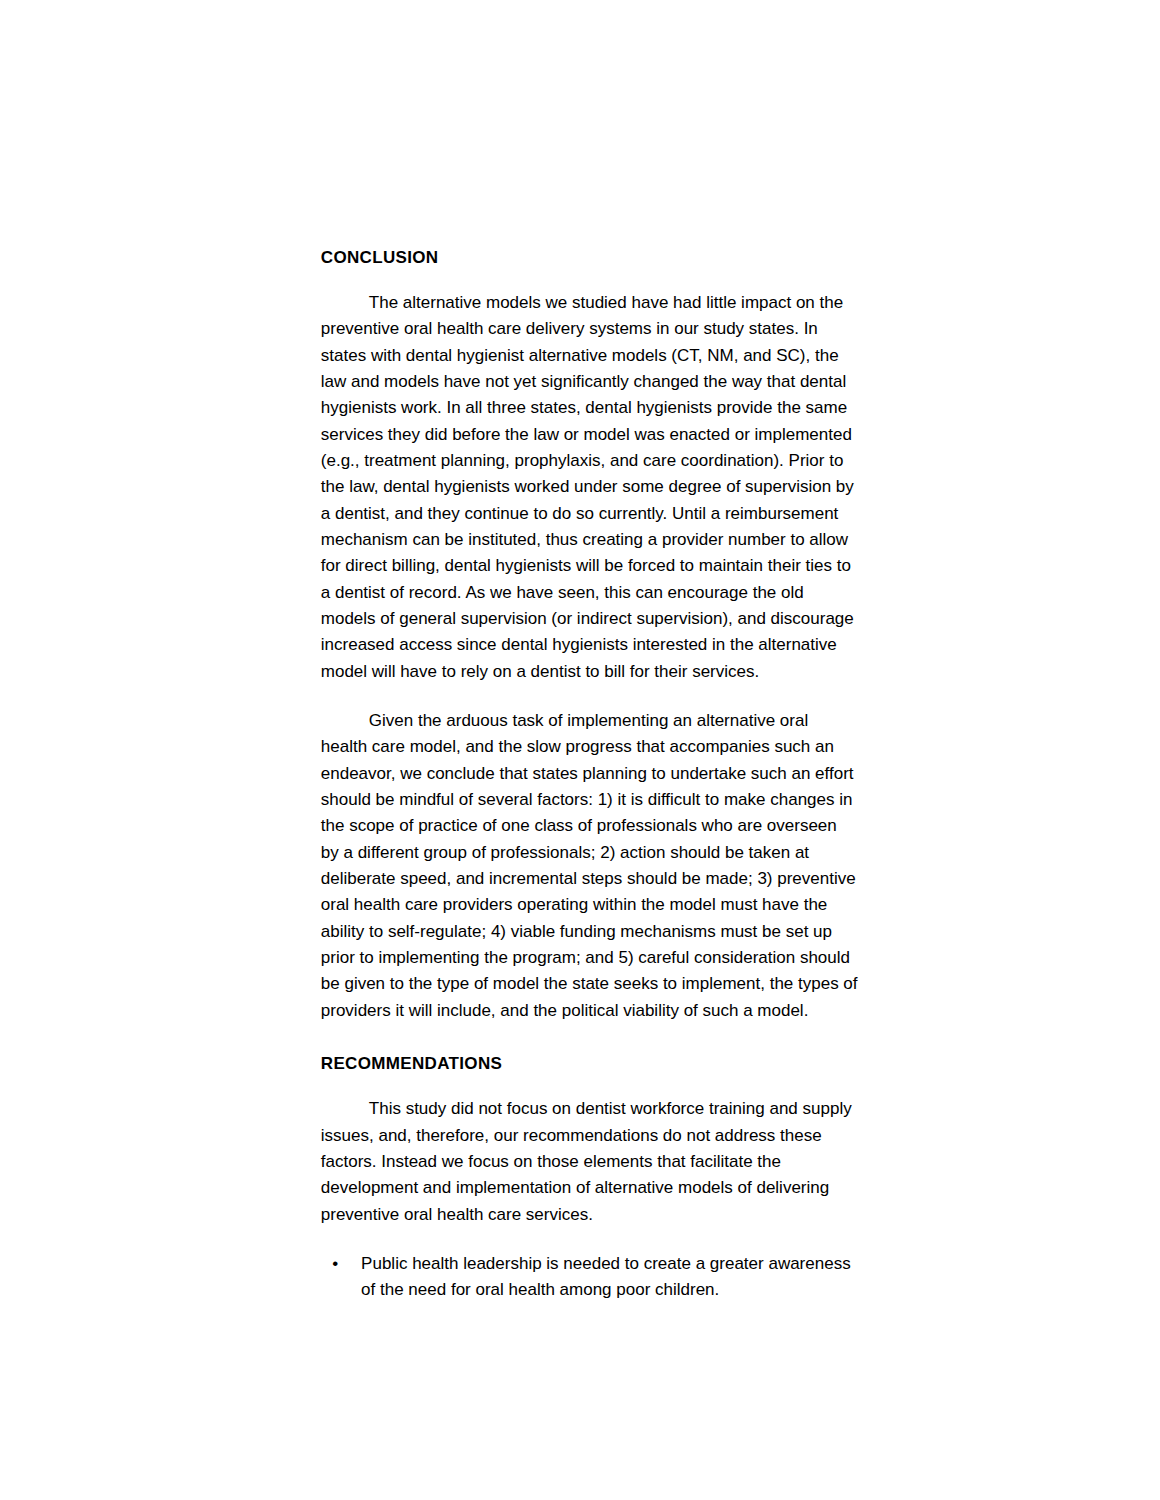CONCLUSION
The alternative models we studied have had little impact on the preventive oral health care delivery systems in our study states. In states with dental hygienist alternative models (CT, NM, and SC), the law and models have not yet significantly changed the way that dental hygienists work. In all three states, dental hygienists provide the same services they did before the law or model was enacted or implemented (e.g., treatment planning, prophylaxis, and care coordination). Prior to the law, dental hygienists worked under some degree of supervision by a dentist, and they continue to do so currently. Until a reimbursement mechanism can be instituted, thus creating a provider number to allow for direct billing, dental hygienists will be forced to maintain their ties to a dentist of record. As we have seen, this can encourage the old models of general supervision (or indirect supervision), and discourage increased access since dental hygienists interested in the alternative model will have to rely on a dentist to bill for their services.
Given the arduous task of implementing an alternative oral health care model, and the slow progress that accompanies such an endeavor, we conclude that states planning to undertake such an effort should be mindful of several factors: 1) it is difficult to make changes in the scope of practice of one class of professionals who are overseen by a different group of professionals; 2) action should be taken at deliberate speed, and incremental steps should be made; 3) preventive oral health care providers operating within the model must have the ability to self-regulate; 4) viable funding mechanisms must be set up prior to implementing the program; and 5) careful consideration should be given to the type of model the state seeks to implement, the types of providers it will include, and the political viability of such a model.
RECOMMENDATIONS
This study did not focus on dentist workforce training and supply issues, and, therefore, our recommendations do not address these factors. Instead we focus on those elements that facilitate the development and implementation of alternative models of delivering preventive oral health care services.
Public health leadership is needed to create a greater awareness of the need for oral health among poor children.